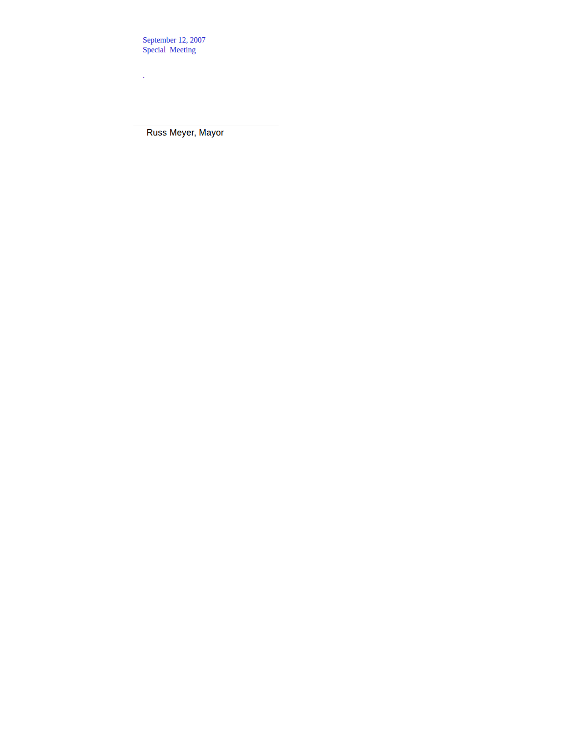September 12, 2007 Special Meeting
.
Russ Meyer, Mayor